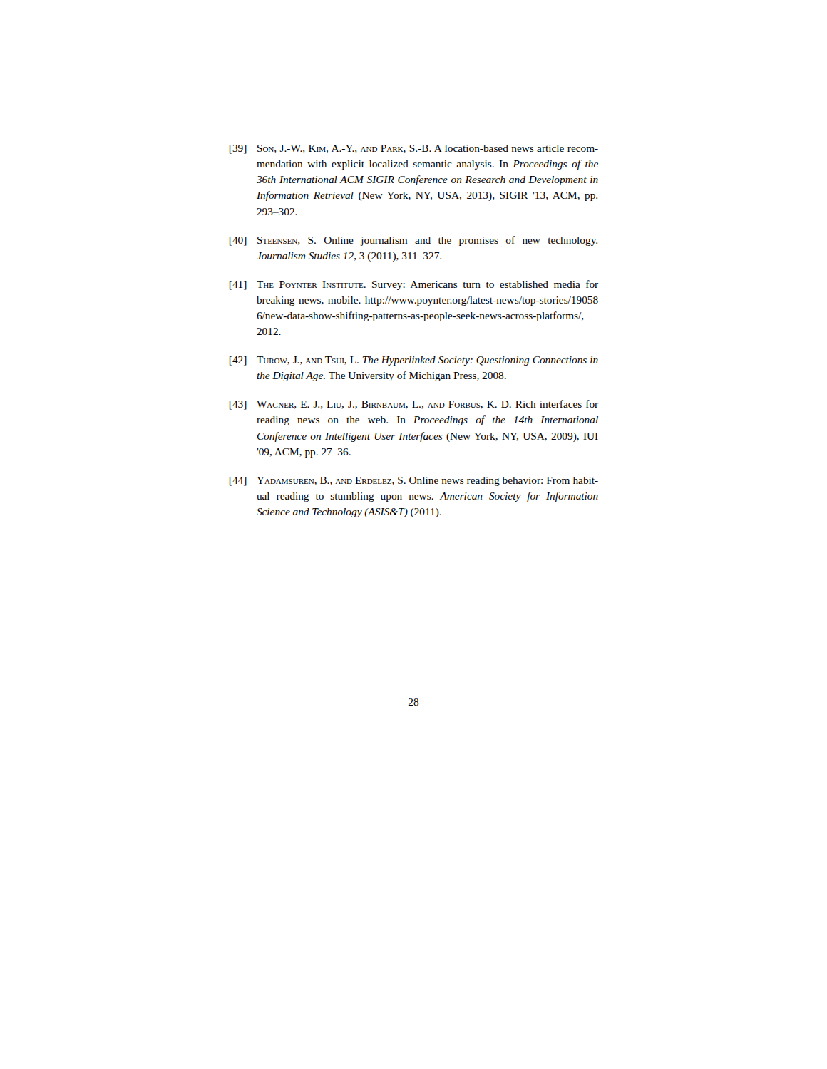[39] Son, J.-W., Kim, A.-Y., and Park, S.-B. A location-based news article recommendation with explicit localized semantic analysis. In Proceedings of the 36th International ACM SIGIR Conference on Research and Development in Information Retrieval (New York, NY, USA, 2013), SIGIR '13, ACM, pp. 293–302.
[40] Steensen, S. Online journalism and the promises of new technology. Journalism Studies 12, 3 (2011), 311–327.
[41] The Poynter Institute. Survey: Americans turn to established media for breaking news, mobile. http://www.poynter.org/latest-news/top-stories/190586/new-data-show-shifting-patterns-as-people-seek-news-across-platforms/, 2012.
[42] Turow, J., and Tsui, L. The Hyperlinked Society: Questioning Connections in the Digital Age. The University of Michigan Press, 2008.
[43] Wagner, E. J., Liu, J., Birnbaum, L., and Forbus, K. D. Rich interfaces for reading news on the web. In Proceedings of the 14th International Conference on Intelligent User Interfaces (New York, NY, USA, 2009), IUI '09, ACM, pp. 27–36.
[44] Yadamsuren, B., and Erdelez, S. Online news reading behavior: From habitual reading to stumbling upon news. American Society for Information Science and Technology (ASIS&T) (2011).
28